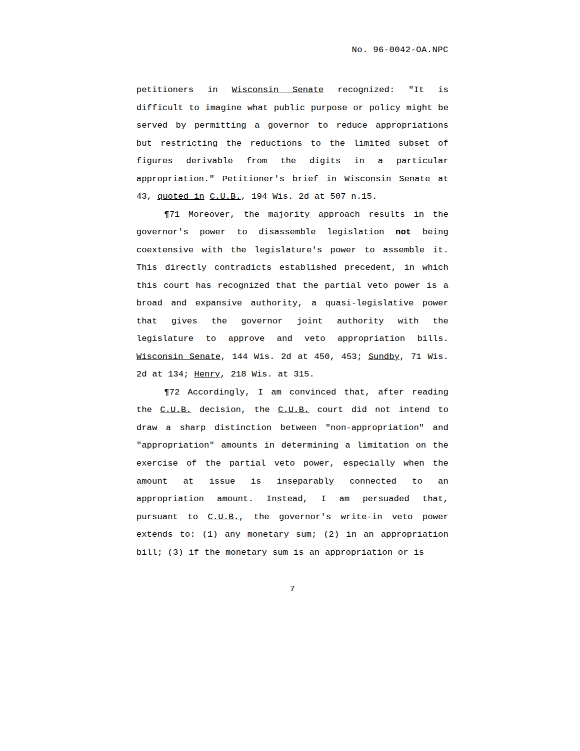No. 96-0042-OA.NPC
petitioners in Wisconsin Senate recognized: "It is difficult to imagine what public purpose or policy might be served by permitting a governor to reduce appropriations but restricting the reductions to the limited subset of figures derivable from the digits in a particular appropriation." Petitioner's brief in Wisconsin Senate at 43, quoted in C.U.B., 194 Wis. 2d at 507 n.15.
¶71 Moreover, the majority approach results in the governor's power to disassemble legislation not being coextensive with the legislature's power to assemble it. This directly contradicts established precedent, in which this court has recognized that the partial veto power is a broad and expansive authority, a quasi-legislative power that gives the governor joint authority with the legislature to approve and veto appropriation bills. Wisconsin Senate, 144 Wis. 2d at 450, 453; Sundby, 71 Wis. 2d at 134; Henry, 218 Wis. at 315.
¶72 Accordingly, I am convinced that, after reading the C.U.B. decision, the C.U.B. court did not intend to draw a sharp distinction between "non-appropriation" and "appropriation" amounts in determining a limitation on the exercise of the partial veto power, especially when the amount at issue is inseparably connected to an appropriation amount. Instead, I am persuaded that, pursuant to C.U.B., the governor's write-in veto power extends to: (1) any monetary sum; (2) in an appropriation bill; (3) if the monetary sum is an appropriation or is
7